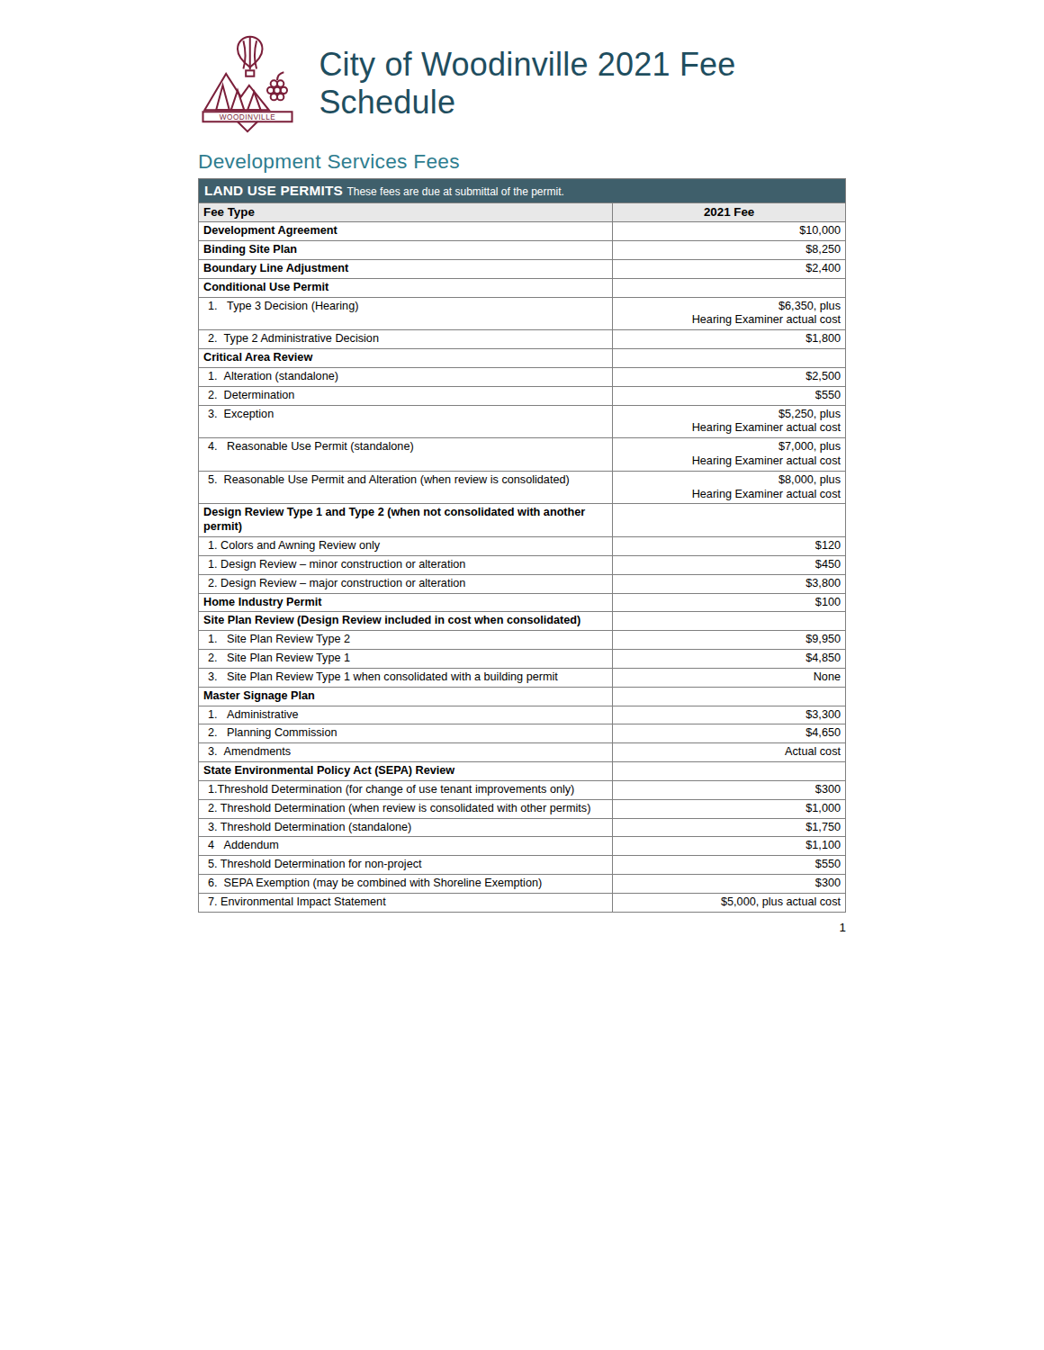WOODINVILLE
City of Woodinville 2021 Fee Schedule
Development Services Fees
| LAND USE PERMITS These fees are due at submittal of the permit. |
| --- |
| Fee Type | 2021 Fee |
| Development Agreement | $10,000 |
| Binding Site Plan | $8,250 |
| Boundary Line Adjustment | $2,400 |
| Conditional Use Permit | |
| 1. Type 3 Decision (Hearing) | $6,350, plus Hearing Examiner actual cost |
| 2. Type 2 Administrative Decision | $1,800 |
| Critical Area Review | |
| 1. Alteration (standalone) | $2,500 |
| 2. Determination | $550 |
| 3. Exception | $5,250, plus Hearing Examiner actual cost |
| 4. Reasonable Use Permit (standalone) | $7,000, plus Hearing Examiner actual cost |
| 5. Reasonable Use Permit and Alteration (when review is consolidated) | $8,000, plus Hearing Examiner actual cost |
| Design Review Type 1 and Type 2 (when not consolidated with another permit) | |
| 1. Colors and Awning Review only | $120 |
| 1. Design Review – minor construction or alteration | $450 |
| 2. Design Review – major construction or alteration | $3,800 |
| Home Industry Permit | $100 |
| Site Plan Review (Design Review included in cost when consolidated) | |
| 1. Site Plan Review Type 2 | $9,950 |
| 2. Site Plan Review Type 1 | $4,850 |
| 3. Site Plan Review Type 1 when consolidated with a building permit | None |
| Master Signage Plan | |
| 1. Administrative | $3,300 |
| 2. Planning Commission | $4,650 |
| 3. Amendments | Actual cost |
| State Environmental Policy Act (SEPA) Review | |
| 1.Threshold Determination (for change of use tenant improvements only) | $300 |
| 2. Threshold Determination (when review is consolidated with other permits) | $1,000 |
| 3. Threshold Determination (standalone) | $1,750 |
| 4 Addendum | $1,100 |
| 5. Threshold Determination for non-project | $550 |
| 6. SEPA Exemption (may be combined with Shoreline Exemption) | $300 |
| 7. Environmental Impact Statement | $5,000, plus actual cost |
1